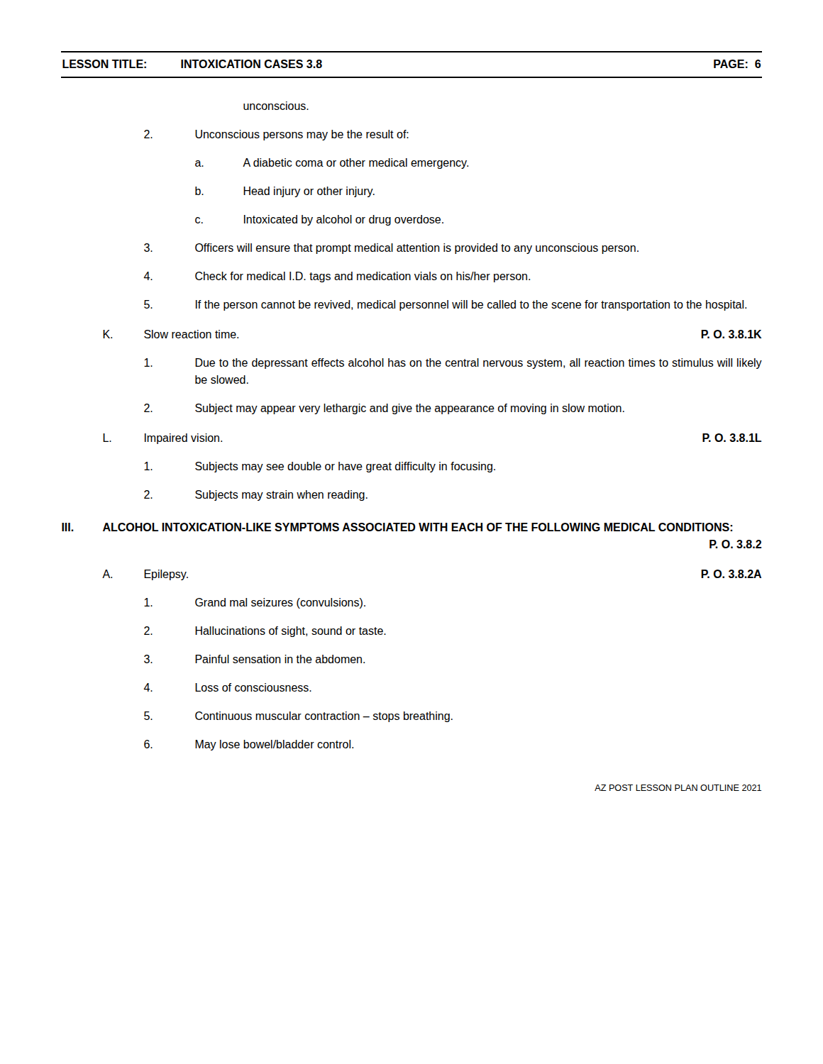| LESSON TITLE: | INTOXICATION CASES 3.8 | PAGE: 6 |
unconscious.
2.
Unconscious persons may be the result of:
a.
A diabetic coma or other medical emergency.
b.
Head injury or other injury.
c.
Intoxicated by alcohol or drug overdose.
3.
Officers will ensure that prompt medical attention is provided to any unconscious person.
4.
Check for medical I.D. tags and medication vials on his/her person.
5.
If the person cannot be revived, medical personnel will be called to the scene for transportation to the hospital.
K.
P. O. 3.8.1K Slow reaction time.
1.
Due to the depressant effects alcohol has on the central nervous system, all reaction times to stimulus will likely be slowed.
2.
Subject may appear very lethargic and give the appearance of moving in slow motion.
L.
P. O. 3.8.1L Impaired vision.
1.
Subjects may see double or have great difficulty in focusing.
2.
Subjects may strain when reading.
III.
ALCOHOL INTOXICATION-LIKE SYMPTOMS ASSOCIATED WITH EACH OF THE FOLLOWING MEDICAL CONDITIONS:P. O. 3.8.2
A.
P. O. 3.8.2A Epilepsy.
1.
Grand mal seizures (convulsions).
2.
Hallucinations of sight, sound or taste.
3.
Painful sensation in the abdomen.
4.
Loss of consciousness.
5.
Continuous muscular contraction – stops breathing.
6.
May lose bowel/bladder control.
AZ POST LESSON PLAN OUTLINE 2021